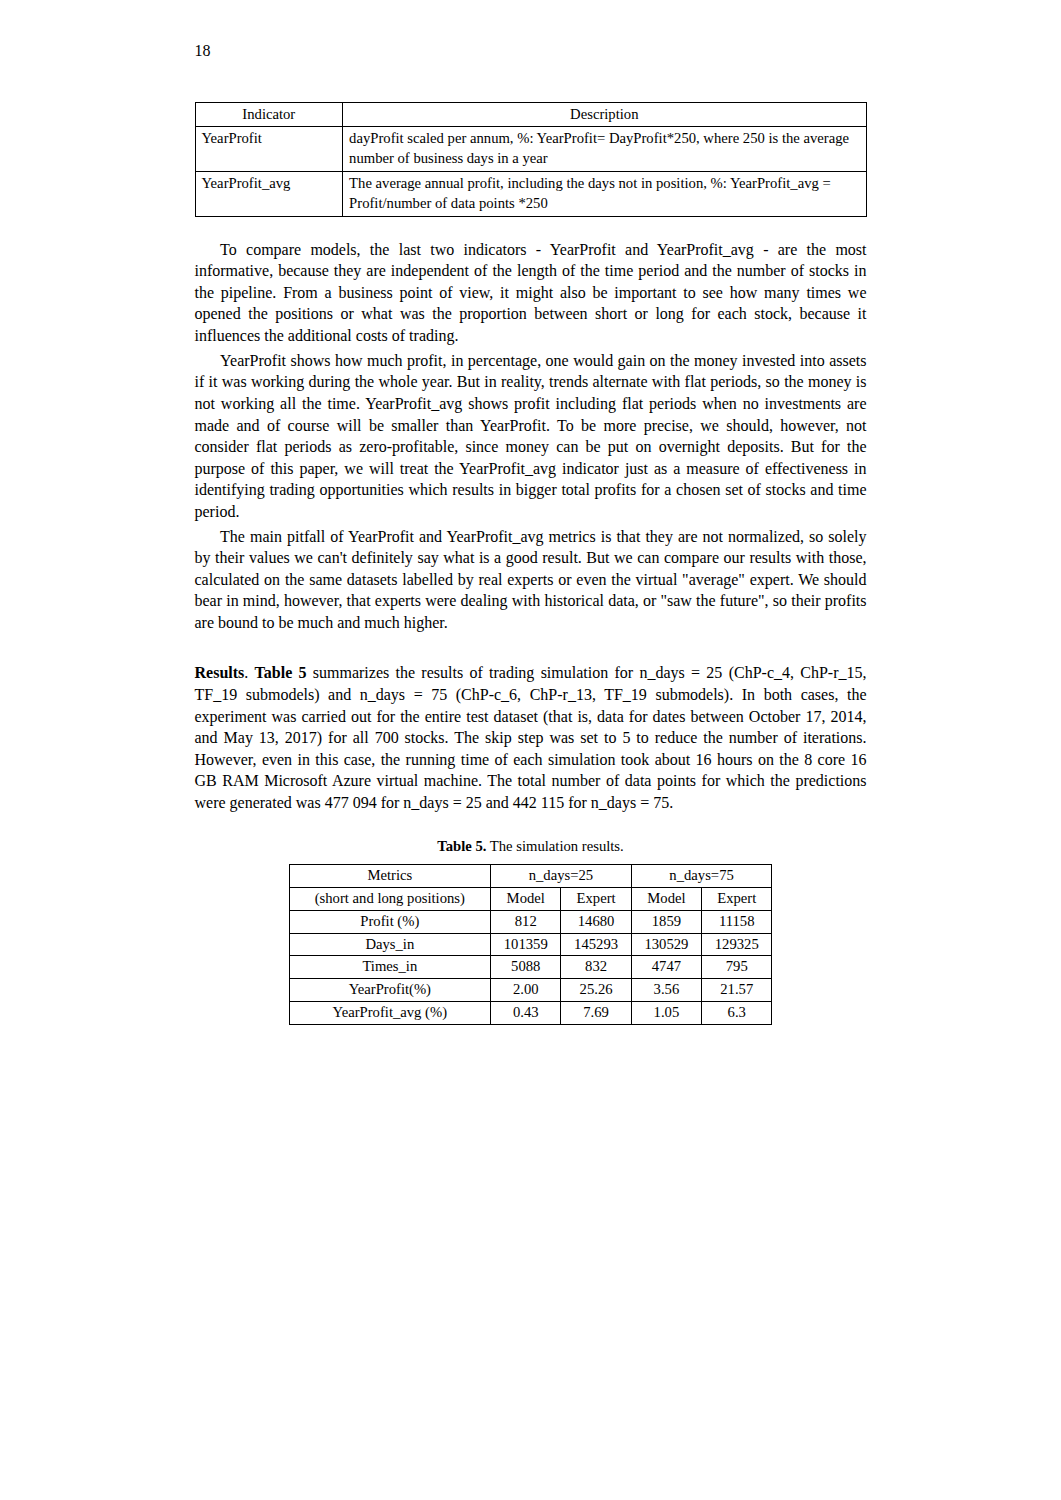18
| Indicator | Description |
| --- | --- |
| YearProfit | dayProfit scaled per annum, %: YearProfit= DayProfit*250, where 250 is the average number of business days in a year |
| YearProfit_avg | The average annual profit, including the days not in position, %: YearProfit_avg = Profit/number of data points *250 |
To compare models, the last two indicators - YearProfit and YearProfit_avg - are the most informative, because they are independent of the length of the time period and the number of stocks in the pipeline. From a business point of view, it might also be important to see how many times we opened the positions or what was the proportion between short or long for each stock, because it influences the additional costs of trading.
YearProfit shows how much profit, in percentage, one would gain on the money invested into assets if it was working during the whole year. But in reality, trends alternate with flat periods, so the money is not working all the time. YearProfit_avg shows profit including flat periods when no investments are made and of course will be smaller than YearProfit. To be more precise, we should, however, not consider flat periods as zero-profitable, since money can be put on overnight deposits. But for the purpose of this paper, we will treat the YearProfit_avg indicator just as a measure of effectiveness in identifying trading opportunities which results in bigger total profits for a chosen set of stocks and time period.
The main pitfall of YearProfit and YearProfit_avg metrics is that they are not normalized, so solely by their values we can't definitely say what is a good result. But we can compare our results with those, calculated on the same datasets labelled by real experts or even the virtual "average" expert. We should bear in mind, however, that experts were dealing with historical data, or "saw the future", so their profits are bound to be much and much higher.
Results. Table 5 summarizes the results of trading simulation for n_days = 25 (ChP-c_4, ChP-r_15, TF_19 submodels) and n_days = 75 (ChP-c_6, ChP-r_13, TF_19 submodels). In both cases, the experiment was carried out for the entire test dataset (that is, data for dates between October 17, 2014, and May 13, 2017) for all 700 stocks. The skip step was set to 5 to reduce the number of iterations. However, even in this case, the running time of each simulation took about 16 hours on the 8 core 16 GB RAM Microsoft Azure virtual machine. The total number of data points for which the predictions were generated was 477 094 for n_days = 25 and 442 115 for n_days = 75.
Table 5. The simulation results.
| Metrics | n_days=25 | n_days=75 |
| --- | --- | --- |
| (short and long positions) | Model | Expert | Model | Expert |
| Profit (%) | 812 | 14680 | 1859 | 11158 |
| Days_in | 101359 | 145293 | 130529 | 129325 |
| Times_in | 5088 | 832 | 4747 | 795 |
| YearProfit(%) | 2.00 | 25.26 | 3.56 | 21.57 |
| YearProfit_avg (%) | 0.43 | 7.69 | 1.05 | 6.3 |